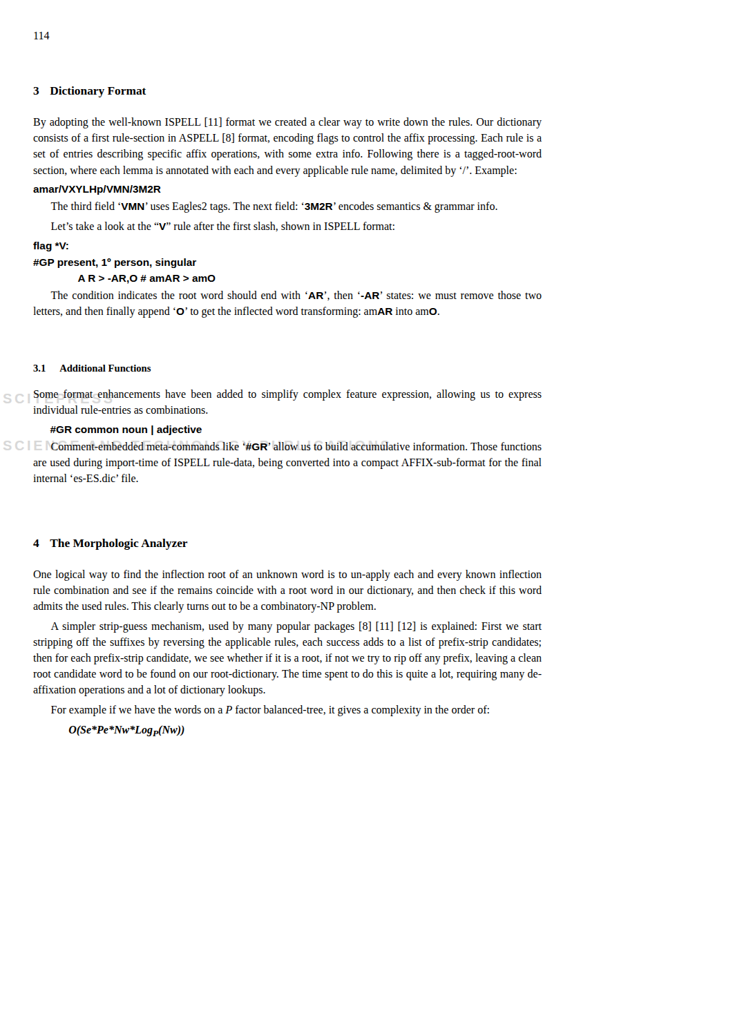114
3 Dictionary Format
By adopting the well-known ISPELL [11] format we created a clear way to write down the rules. Our dictionary consists of a first rule-section in ASPELL [8] format, encoding flags to control the affix processing. Each rule is a set of entries describing specific affix operations, with some extra info. Following there is a tagged-root-word section, where each lemma is annotated with each and every applicable rule name, delimited by ‘/’. Example:
amar/VXYLHp/VMN/3M2R
The third field ‘VMN’ uses Eagles2 tags. The next field: ‘3M2R’ encodes semantics & grammar info.
Let’s take a look at the “V” rule after the first slash, shown in ISPELL format:
flag *V:
#GP present, 1º person, singular
A R > -AR,O # amAR > amO
The condition indicates the root word should end with ‘AR’, then ‘-AR’ states: we must remove those two letters, and then finally append ‘O’ to get the inflected word transforming: amAR into amO.
3.1 Additional Functions
SCITEPRESS
SCIENCE AND TECHNOLOGY PUBLICATIONS
Some format enhancements have been added to simplify complex feature expression, allowing us to express individual rule-entries as combinations.
#GR common noun | adjective
Comment-embedded meta-commands like ‘#GR’ allow us to build accumulative information. Those functions are used during import-time of ISPELL rule-data, being converted into a compact AFFIX-sub-format for the final internal ‘es-ES.dic’ file.
4 The Morphologic Analyzer
One logical way to find the inflection root of an unknown word is to un-apply each and every known inflection rule combination and see if the remains coincide with a root word in our dictionary, and then check if this word admits the used rules. This clearly turns out to be a combinatory-NP problem.
A simpler strip-guess mechanism, used by many popular packages [8] [11] [12] is explained: First we start stripping off the suffixes by reversing the applicable rules, each success adds to a list of prefix-strip candidates; then for each prefix-strip candidate, we see whether if it is a root, if not we try to rip off any prefix, leaving a clean root candidate word to be found on our root-dictionary. The time spent to do this is quite a lot, requiring many de-affixation operations and a lot of dictionary lookups.
For example if we have the words on a P factor balanced-tree, it gives a complexity in the order of:
O(Se*Pe*Nw*LogP(Nw))